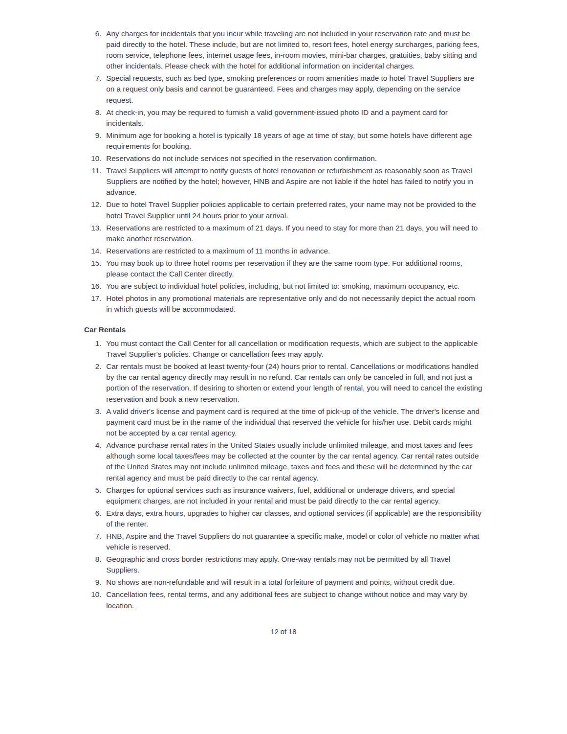Any charges for incidentals that you incur while traveling are not included in your reservation rate and must be paid directly to the hotel. These include, but are not limited to, resort fees, hotel energy surcharges, parking fees, room service, telephone fees, internet usage fees, in-room movies, mini-bar charges, gratuities, baby sitting and other incidentals. Please check with the hotel for additional information on incidental charges.
Special requests, such as bed type, smoking preferences or room amenities made to hotel Travel Suppliers are on a request only basis and cannot be guaranteed. Fees and charges may apply, depending on the service request.
At check-in, you may be required to furnish a valid government-issued photo ID and a payment card for incidentals.
Minimum age for booking a hotel is typically 18 years of age at time of stay, but some hotels have different age requirements for booking.
Reservations do not include services not specified in the reservation confirmation.
Travel Suppliers will attempt to notify guests of hotel renovation or refurbishment as reasonably soon as Travel Suppliers are notified by the hotel; however, HNB and Aspire are not liable if the hotel has failed to notify you in advance.
Due to hotel Travel Supplier policies applicable to certain preferred rates, your name may not be provided to the hotel Travel Supplier until 24 hours prior to your arrival.
Reservations are restricted to a maximum of 21 days. If you need to stay for more than 21 days, you will need to make another reservation.
Reservations are restricted to a maximum of 11 months in advance.
You may book up to three hotel rooms per reservation if they are the same room type. For additional rooms, please contact the Call Center directly.
You are subject to individual hotel policies, including, but not limited to: smoking, maximum occupancy, etc.
Hotel photos in any promotional materials are representative only and do not necessarily depict the actual room in which guests will be accommodated.
Car Rentals
You must contact the Call Center for all cancellation or modification requests, which are subject to the applicable Travel Supplier's policies. Change or cancellation fees may apply.
Car rentals must be booked at least twenty-four (24) hours prior to rental. Cancellations or modifications handled by the car rental agency directly may result in no refund. Car rentals can only be canceled in full, and not just a portion of the reservation. If desiring to shorten or extend your length of rental, you will need to cancel the existing reservation and book a new reservation.
A valid driver's license and payment card is required at the time of pick-up of the vehicle. The driver's license and payment card must be in the name of the individual that reserved the vehicle for his/her use. Debit cards might not be accepted by a car rental agency.
Advance purchase rental rates in the United States usually include unlimited mileage, and most taxes and fees although some local taxes/fees may be collected at the counter by the car rental agency. Car rental rates outside of the United States may not include unlimited mileage, taxes and fees and these will be determined by the car rental agency and must be paid directly to the car rental agency.
Charges for optional services such as insurance waivers, fuel, additional or underage drivers, and special equipment charges, are not included in your rental and must be paid directly to the car rental agency.
Extra days, extra hours, upgrades to higher car classes, and optional services (if applicable) are the responsibility of the renter.
HNB, Aspire and the Travel Suppliers do not guarantee a specific make, model or color of vehicle no matter what vehicle is reserved.
Geographic and cross border restrictions may apply. One-way rentals may not be permitted by all Travel Suppliers.
No shows are non-refundable and will result in a total forfeiture of payment and points, without credit due.
Cancellation fees, rental terms, and any additional fees are subject to change without notice and may vary by location.
12 of 18